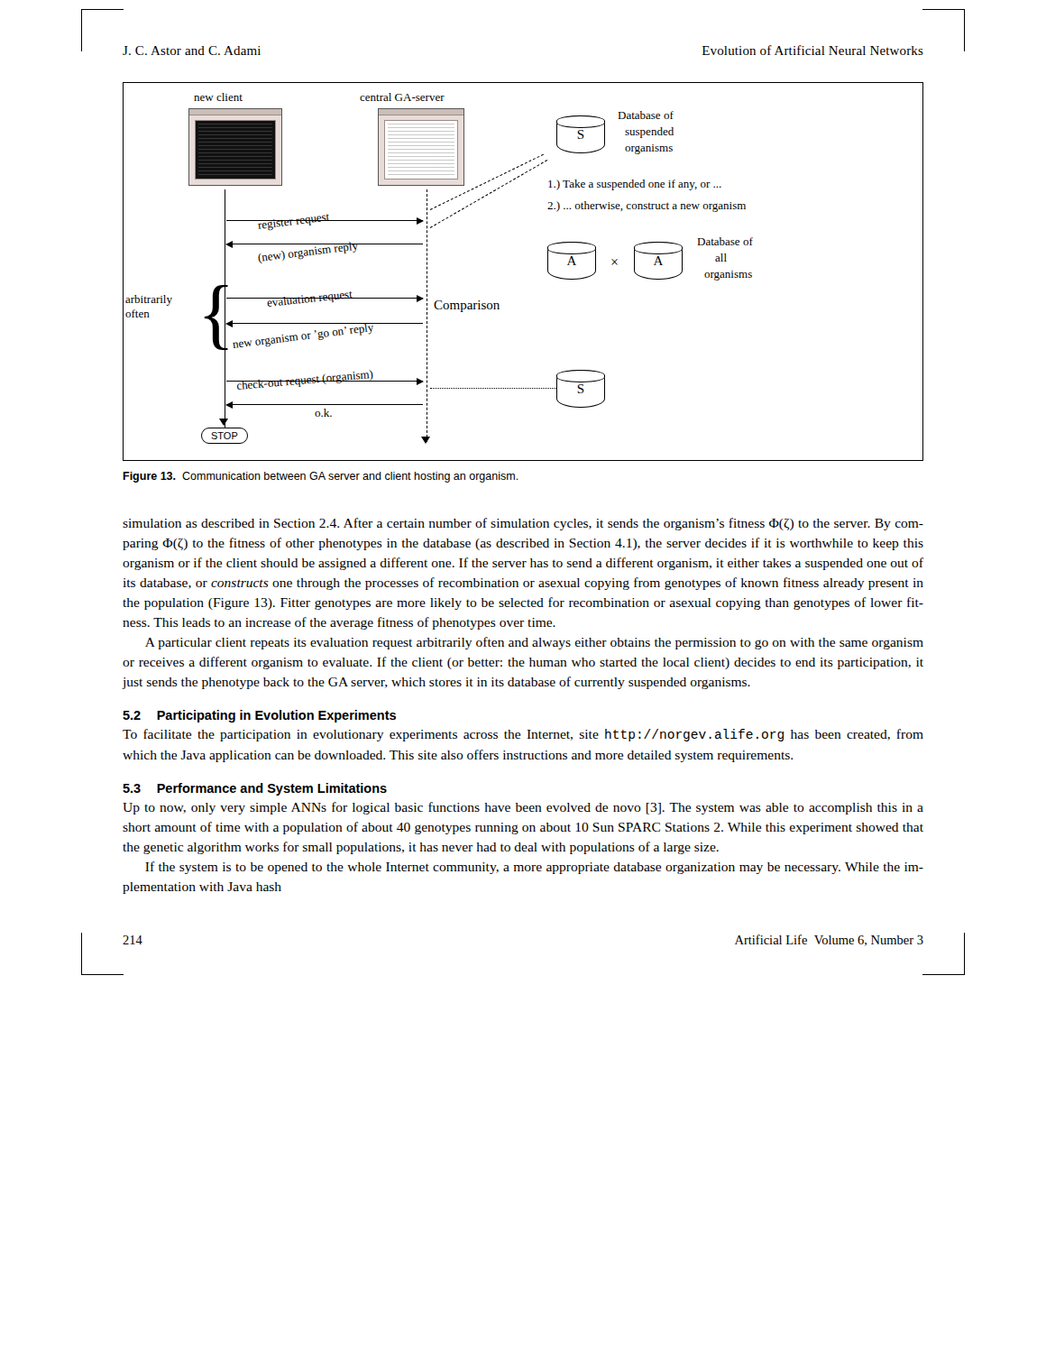J. C. Astor and C. Adami
Evolution of Artificial Neural Networks
new client
central GA-server
register request
(new) organism reply
evaluation request
new organism or ’go on’ reply
check-out request (organism)
o.k.
{
arbitrarily
often
Comparison
S
Database of
suspended
organisms
1.) Take a suspended one if any, or ...
2.) ... otherwise, construct a new organism
A
×
A
Database of
all
organisms
S
STOP
Figure 13. Communication between GA server and client hosting an organism.
simulation as described in Section 2.4. After a certain number of simulation cycles, it sends the organism’s fitness Φ(ζ) to the server. By comparing Φ(ζ) to the fitness of other phenotypes in the database (as described in Section 4.1), the server decides if it is worthwhile to keep this organism or if the client should be assigned a different one. If the server has to send a different organism, it either takes a suspended one out of its database, or constructs one through the processes of recombination or asexual copying from genotypes of known fitness already present in the population (Figure 13). Fitter genotypes are more likely to be selected for recombination or asexual copying than genotypes of lower fitness. This leads to an increase of the average fitness of phenotypes over time.
A particular client repeats its evaluation request arbitrarily often and always either obtains the permission to go on with the same organism or receives a different organism to evaluate. If the client (or better: the human who started the local client) decides to end its participation, it just sends the phenotype back to the GA server, which stores it in its database of currently suspended organisms.
5.2 Participating in Evolution Experiments
To facilitate the participation in evolutionary experiments across the Internet, site http://norgev.alife.org has been created, from which the Java application can be downloaded. This site also offers instructions and more detailed system requirements.
5.3 Performance and System Limitations
Up to now, only very simple ANNs for logical basic functions have been evolved de novo [3]. The system was able to accomplish this in a short amount of time with a population of about 40 genotypes running on about 10 Sun SPARC Stations 2. While this experiment showed that the genetic algorithm works for small populations, it has never had to deal with populations of a large size.
If the system is to be opened to the whole Internet community, a more appropriate database organization may be necessary. While the implementation with Java hash
214
Artificial Life Volume 6, Number 3